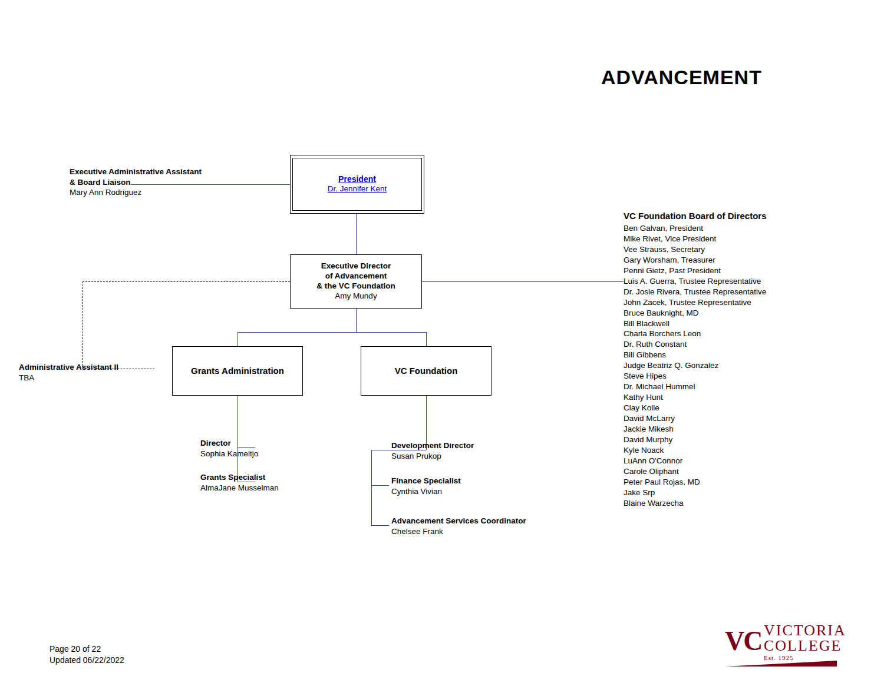ADVANCEMENT
President Dr. Jennifer Kent
Executive Administrative Assistant
& Board Liaison
Mary Ann Rodriguez
Executive Director
of Advancement
& the VC Foundation
Amy Mundy
Administrative Assistant II
TBA
Grants Administration
VC Foundation
Director
Sophia Kameitjo
Grants Specialist
AlmaJane Musselman
Development Director
Susan Prukop
Finance Specialist
Cynthia Vivian
Advancement Services Coordinator
Chelsee Frank
VC Foundation Board of Directors
Ben Galvan, President
Mike Rivet, Vice President
Vee Strauss, Secretary
Gary Worsham, Treasurer
Penni Gietz, Past President
Luis A. Guerra, Trustee Representative
Dr. Josie Rivera, Trustee Representative
John Zacek, Trustee Representative
Bruce Bauknight, MD
Bill Blackwell
Charla Borchers Leon
Dr. Ruth Constant
Bill Gibbens
Judge Beatriz Q. Gonzalez
Steve Hipes
Dr. Michael Hummel
Kathy Hunt
Clay Kolle
David McLarry
Jackie Mikesh
David Murphy
Kyle Noack
LuAnn O'Connor
Carole Oliphant
Peter Paul Rojas, MD
Jake Srp
Blaine Warzecha
Page 20 of 22
Updated 06/22/2022
VC VICTORIA COLLEGE Est. 1925